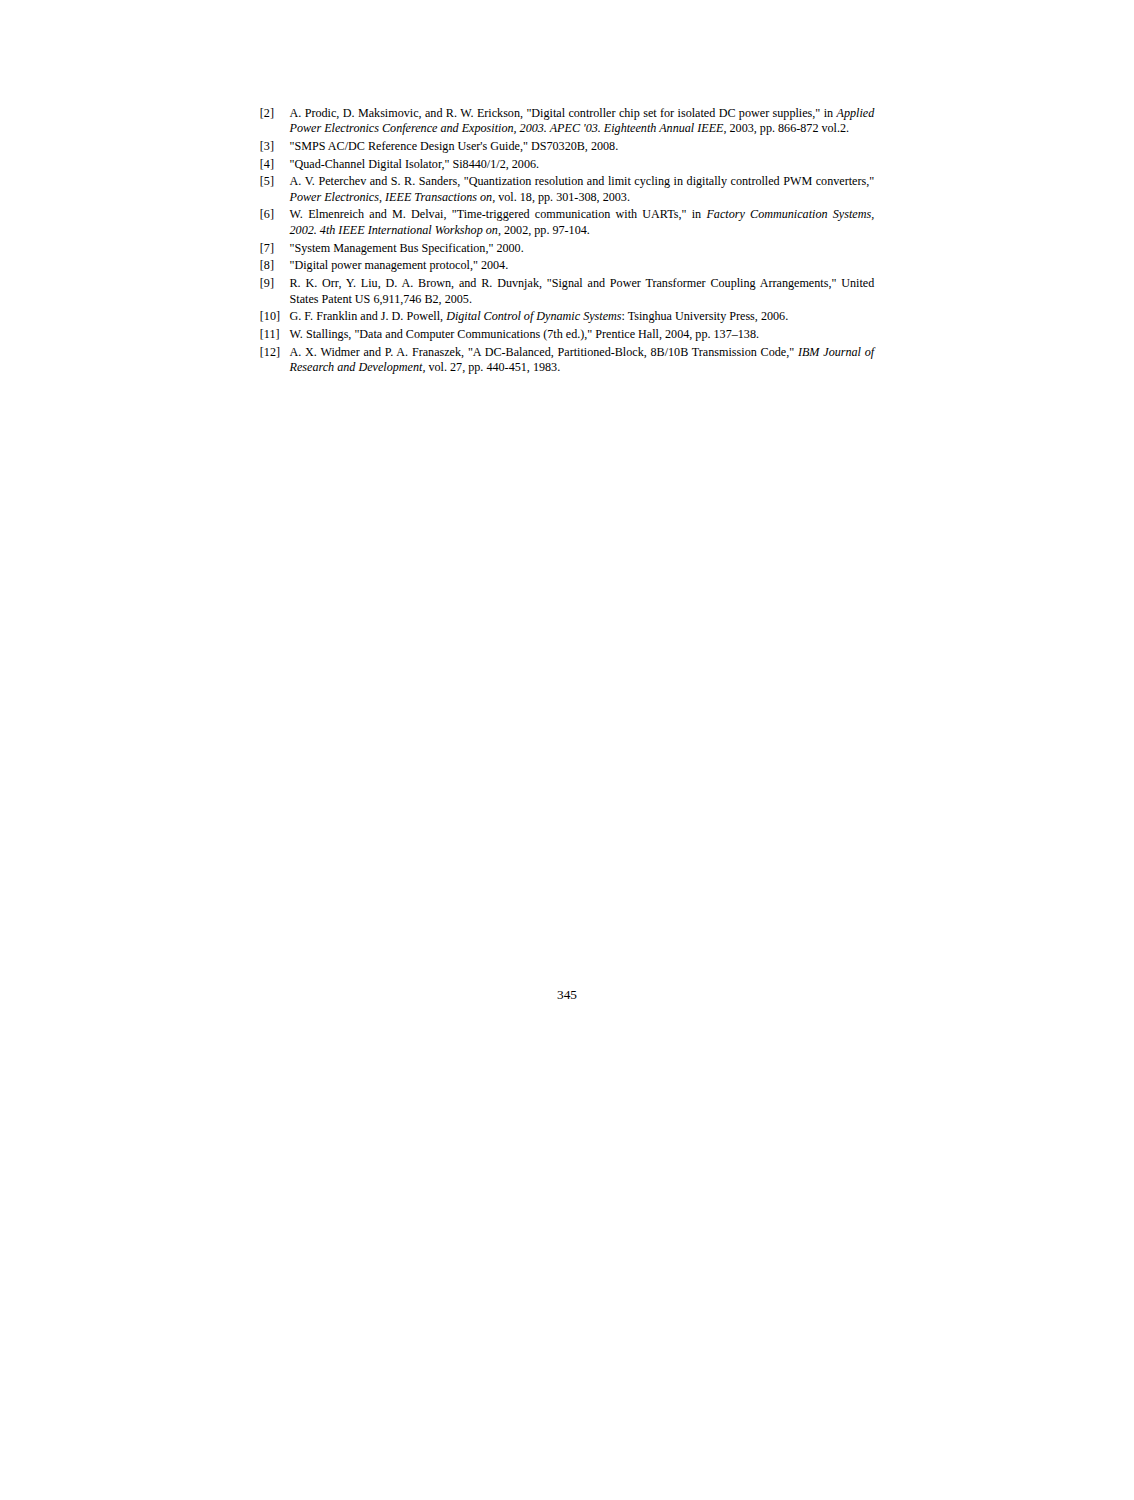[2] A. Prodic, D. Maksimovic, and R. W. Erickson, "Digital controller chip set for isolated DC power supplies," in Applied Power Electronics Conference and Exposition, 2003. APEC '03. Eighteenth Annual IEEE, 2003, pp. 866-872 vol.2.
[3]"SMPS AC/DC Reference Design User's Guide," DS70320B, 2008.
[4]"Quad-Channel Digital Isolator," Si8440/1/2, 2006.
[5] A. V. Peterchev and S. R. Sanders, "Quantization resolution and limit cycling in digitally controlled PWM converters," Power Electronics, IEEE Transactions on, vol. 18, pp. 301-308, 2003.
[6] W. Elmenreich and M. Delvai, "Time-triggered communication with UARTs," in Factory Communication Systems, 2002. 4th IEEE International Workshop on, 2002, pp. 97-104.
[7]"System Management Bus Specification," 2000.
[8]"Digital power management protocol," 2004.
[9] R. K. Orr, Y. Liu, D. A. Brown, and R. Duvnjak, "Signal and Power Transformer Coupling Arrangements," United States Patent US 6,911,746 B2, 2005.
[10] G. F. Franklin and J. D. Powell, Digital Control of Dynamic Systems: Tsinghua University Press, 2006.
[11] W. Stallings, "Data and Computer Communications (7th ed.)," Prentice Hall, 2004, pp. 137–138.
[12] A. X. Widmer and P. A. Franaszek, "A DC-Balanced, Partitioned-Block, 8B/10B Transmission Code," IBM Journal of Research and Development, vol. 27, pp. 440-451, 1983.
345